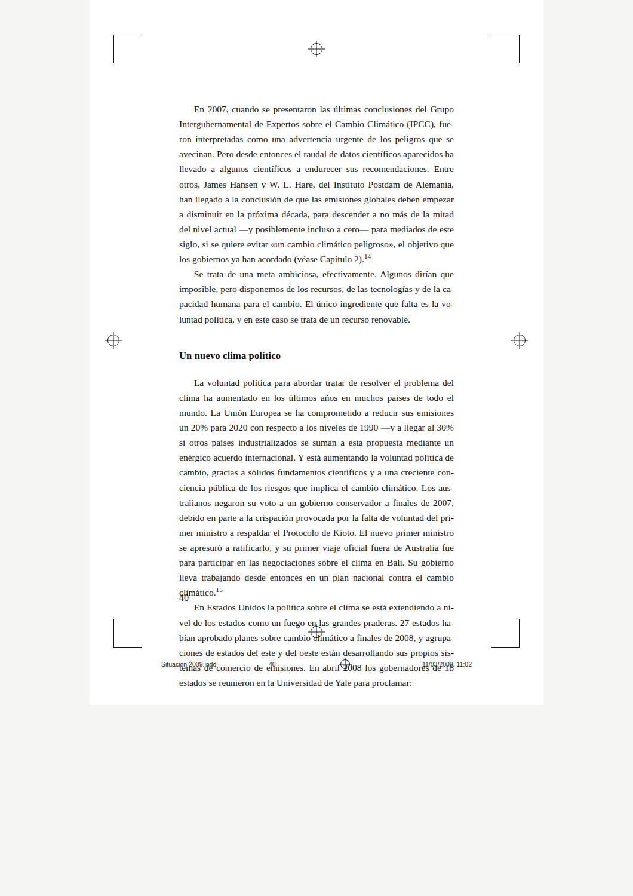En 2007, cuando se presentaron las últimas conclusiones del Grupo Intergubernamental de Expertos sobre el Cambio Climático (IPCC), fueron interpretadas como una advertencia urgente de los peligros que se avecinan. Pero desde entonces el raudal de datos científicos aparecidos ha llevado a algunos científicos a endurecer sus recomendaciones. Entre otros, James Hansen y W. L. Hare, del Instituto Postdam de Alemania, han llegado a la conclusión de que las emisiones globales deben empezar a disminuir en la próxima década, para descender a no más de la mitad del nivel actual —y posiblemente incluso a cero— para mediados de este siglo, si se quiere evitar «un cambio climático peligroso», el objetivo que los gobiernos ya han acordado (véase Capítulo 2).14
Se trata de una meta ambiciosa, efectivamente. Algunos dirían que imposible, pero disponemos de los recursos, de las tecnologías y de la capacidad humana para el cambio. El único ingrediente que falta es la voluntad política, y en este caso se trata de un recurso renovable.
Un nuevo clima político
La voluntad política para abordar tratar de resolver el problema del clima ha aumentado en los últimos años en muchos países de todo el mundo. La Unión Europea se ha comprometido a reducir sus emisiones un 20% para 2020 con respecto a los niveles de 1990 —y a llegar al 30% si otros países industrializados se suman a esta propuesta mediante un enérgico acuerdo internacional. Y está aumentando la voluntad política de cambio, gracias a sólidos fundamentos científicos y a una creciente conciencia pública de los riesgos que implica el cambio climático. Los australianos negaron su voto a un gobierno conservador a finales de 2007, debido en parte a la crispación provocada por la falta de voluntad del primer ministro a respaldar el Protocolo de Kioto. El nuevo primer ministro se apresuró a ratificarlo, y su primer viaje oficial fuera de Australia fue para participar en las negociaciones sobre el clima en Bali. Su gobierno lleva trabajando desde entonces en un plan nacional contra el cambio climático.15
En Estados Unidos la política sobre el clima se está extendiendo a nivel de los estados como un fuego en las grandes praderas. 27 estados habían aprobado planes sobre cambio climático a finales de 2008, y agrupaciones de estados del este y del oeste están desarrollando sus propios sistemas de comercio de emisiones. En abril 2008 los gobernadores de 18 estados se reunieron en la Universidad de Yale para proclamar:
40
Situación 2009.indd
40
11/03/2009, 11:02